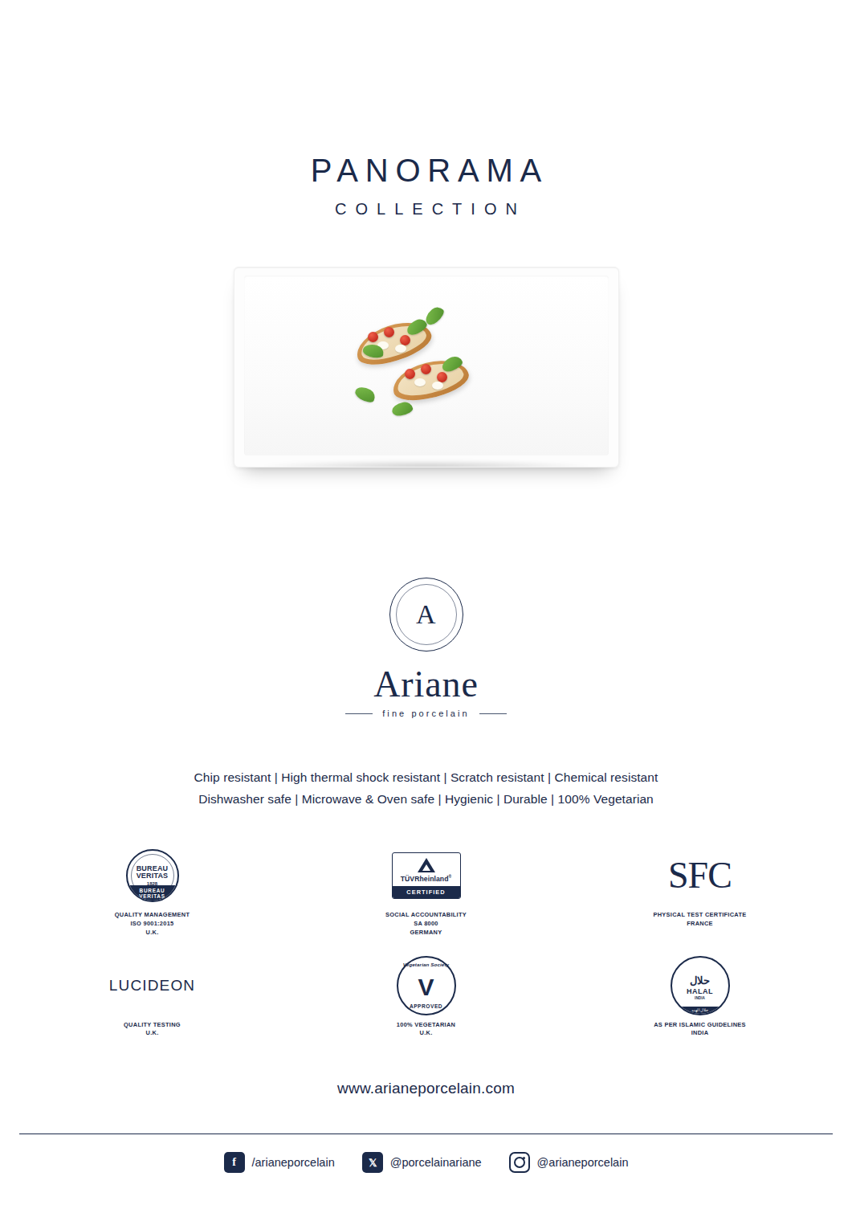PANORAMA
COLLECTION
A
Ariane
fine porcelain
Chip resistant | High thermal shock resistant | Scratch resistant | Chemical resistant
Dishwasher safe | Microwave & Oven safe | Hygienic | Durable | 100% Vegetarian
BUREAU
VERITAS
1828
BUREAU
VERITAS
Quality Management
ISO 9001:2015
U.K.
TÜVRheinland®
CERTIFIED
Social Accountability
SA 8000
Germany
SFC
Physical Test Certificate
France
LUCIDEON
Quality Testing
U.K.
Vegetarian Society
V
APPROVED
100% Vegetarian
U.K.
حلال
HALAL
INDIA
حلال الهند
As per Islamic Guidelines
India
www.arianeporcelain.com
f /arianeporcelain
𝕏 @porcelainariane
@arianeporcelain